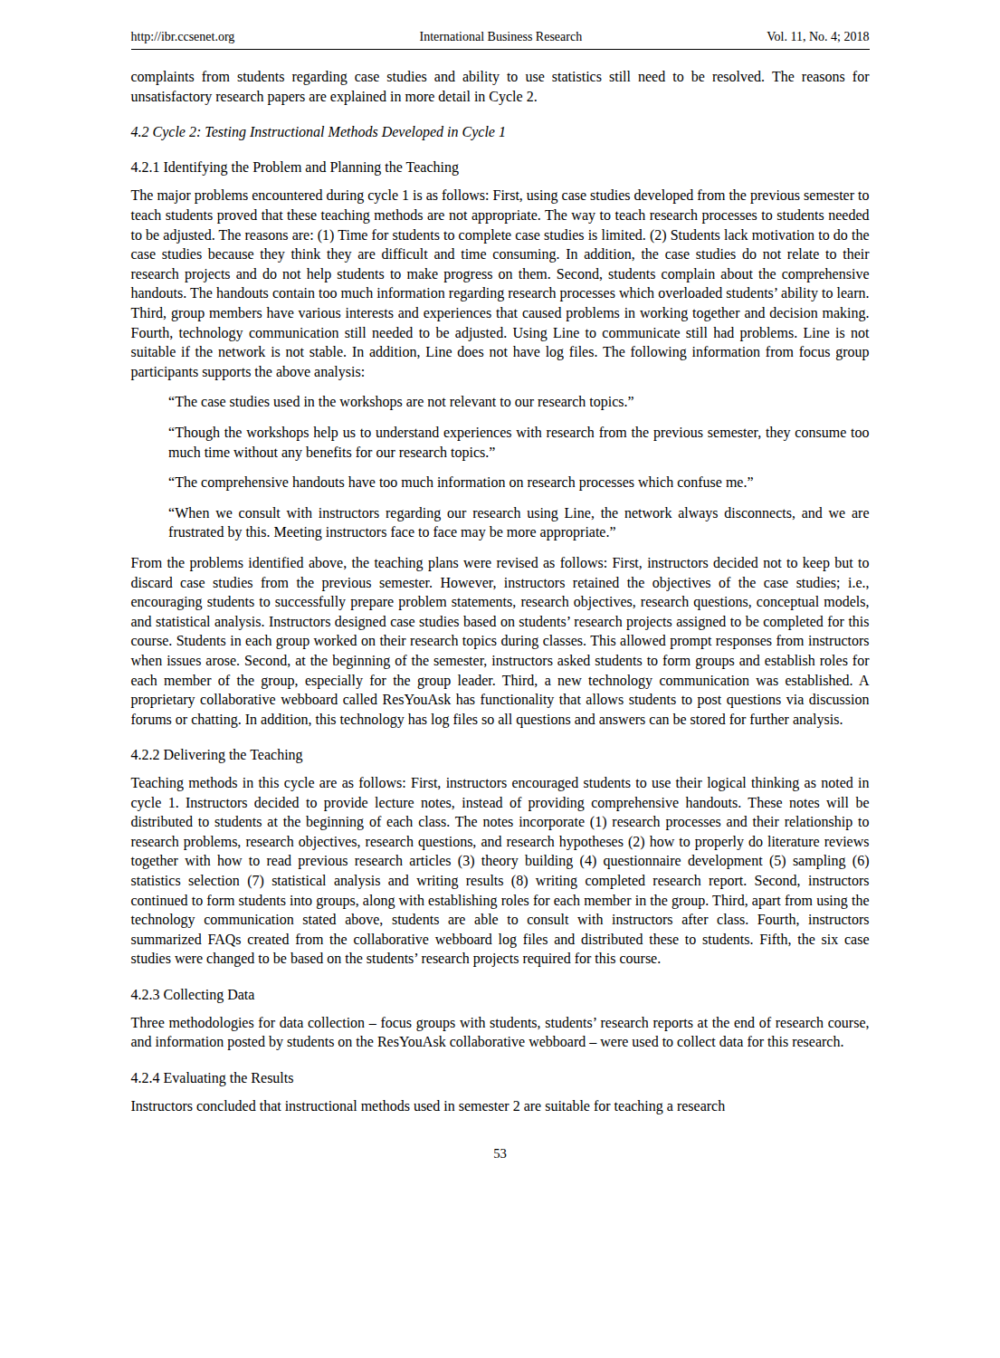http://ibr.ccsenet.org International Business Research Vol. 11, No. 4; 2018
complaints from students regarding case studies and ability to use statistics still need to be resolved. The reasons for unsatisfactory research papers are explained in more detail in Cycle 2.
4.2 Cycle 2: Testing Instructional Methods Developed in Cycle 1
4.2.1 Identifying the Problem and Planning the Teaching
The major problems encountered during cycle 1 is as follows: First, using case studies developed from the previous semester to teach students proved that these teaching methods are not appropriate. The way to teach research processes to students needed to be adjusted. The reasons are: (1) Time for students to complete case studies is limited. (2) Students lack motivation to do the case studies because they think they are difficult and time consuming. In addition, the case studies do not relate to their research projects and do not help students to make progress on them. Second, students complain about the comprehensive handouts. The handouts contain too much information regarding research processes which overloaded students’ ability to learn. Third, group members have various interests and experiences that caused problems in working together and decision making. Fourth, technology communication still needed to be adjusted. Using Line to communicate still had problems. Line is not suitable if the network is not stable. In addition, Line does not have log files. The following information from focus group participants supports the above analysis:
“The case studies used in the workshops are not relevant to our research topics.”
“Though the workshops help us to understand experiences with research from the previous semester, they consume too much time without any benefits for our research topics.”
“The comprehensive handouts have too much information on research processes which confuse me.”
“When we consult with instructors regarding our research using Line, the network always disconnects, and we are frustrated by this. Meeting instructors face to face may be more appropriate.”
From the problems identified above, the teaching plans were revised as follows: First, instructors decided not to keep but to discard case studies from the previous semester. However, instructors retained the objectives of the case studies; i.e., encouraging students to successfully prepare problem statements, research objectives, research questions, conceptual models, and statistical analysis. Instructors designed case studies based on students’ research projects assigned to be completed for this course. Students in each group worked on their research topics during classes. This allowed prompt responses from instructors when issues arose. Second, at the beginning of the semester, instructors asked students to form groups and establish roles for each member of the group, especially for the group leader. Third, a new technology communication was established. A proprietary collaborative webboard called ResYouAsk has functionality that allows students to post questions via discussion forums or chatting. In addition, this technology has log files so all questions and answers can be stored for further analysis.
4.2.2 Delivering the Teaching
Teaching methods in this cycle are as follows: First, instructors encouraged students to use their logical thinking as noted in cycle 1. Instructors decided to provide lecture notes, instead of providing comprehensive handouts. These notes will be distributed to students at the beginning of each class. The notes incorporate (1) research processes and their relationship to research problems, research objectives, research questions, and research hypotheses (2) how to properly do literature reviews together with how to read previous research articles (3) theory building (4) questionnaire development (5) sampling (6) statistics selection (7) statistical analysis and writing results (8) writing completed research report. Second, instructors continued to form students into groups, along with establishing roles for each member in the group. Third, apart from using the technology communication stated above, students are able to consult with instructors after class. Fourth, instructors summarized FAQs created from the collaborative webboard log files and distributed these to students. Fifth, the six case studies were changed to be based on the students’ research projects required for this course.
4.2.3 Collecting Data
Three methodologies for data collection – focus groups with students, students’ research reports at the end of research course, and information posted by students on the ResYouAsk collaborative webboard – were used to collect data for this research.
4.2.4 Evaluating the Results
Instructors concluded that instructional methods used in semester 2 are suitable for teaching a research
53